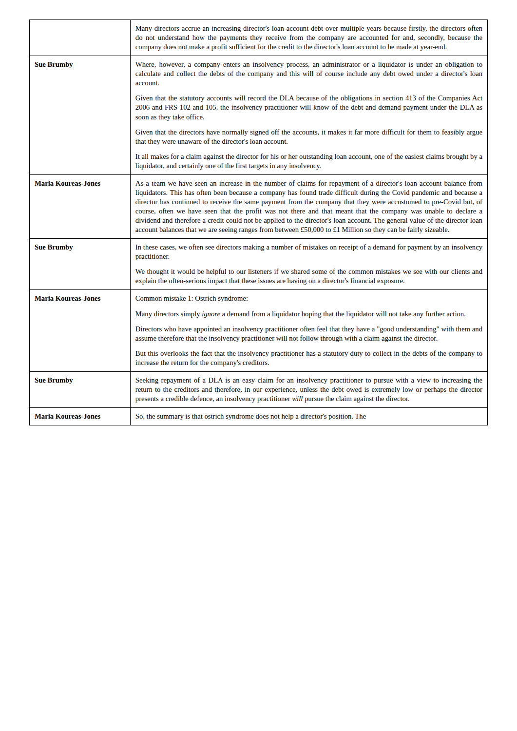| | Many directors accrue an increasing director's loan account debt over multiple years because firstly, the directors often do not understand how the payments they receive from the company are accounted for and, secondly, because the company does not make a profit sufficient for the credit to the director's loan account to be made at year-end. |
| Sue Brumby | Where, however, a company enters an insolvency process, an administrator or a liquidator is under an obligation to calculate and collect the debts of the company and this will of course include any debt owed under a director's loan account. Given that the statutory accounts will record the DLA because of the obligations in section 413 of the Companies Act 2006 and FRS 102 and 105, the insolvency practitioner will know of the debt and demand payment under the DLA as soon as they take office. Given that the directors have normally signed off the accounts, it makes it far more difficult for them to feasibly argue that they were unaware of the director's loan account. It all makes for a claim against the director for his or her outstanding loan account, one of the easiest claims brought by a liquidator, and certainly one of the first targets in any insolvency. |
| Maria Koureas-Jones | As a team we have seen an increase in the number of claims for repayment of a director's loan account balance from liquidators. This has often been because a company has found trade difficult during the Covid pandemic and because a director has continued to receive the same payment from the company that they were accustomed to pre-Covid but, of course, often we have seen that the profit was not there and that meant that the company was unable to declare a dividend and therefore a credit could not be applied to the director's loan account. The general value of the director loan account balances that we are seeing ranges from between £50,000 to £1 Million so they can be fairly sizeable. |
| Sue Brumby | In these cases, we often see directors making a number of mistakes on receipt of a demand for payment by an insolvency practitioner. We thought it would be helpful to our listeners if we shared some of the common mistakes we see with our clients and explain the often-serious impact that these issues are having on a director's financial exposure. |
| Maria Koureas-Jones | Common mistake 1: Ostrich syndrome: Many directors simply ignore a demand from a liquidator hoping that the liquidator will not take any further action. Directors who have appointed an insolvency practitioner often feel that they have a "good understanding" with them and assume therefore that the insolvency practitioner will not follow through with a claim against the director. But this overlooks the fact that the insolvency practitioner has a statutory duty to collect in the debts of the company to increase the return for the company's creditors. |
| Sue Brumby | Seeking repayment of a DLA is an easy claim for an insolvency practitioner to pursue with a view to increasing the return to the creditors and therefore, in our experience, unless the debt owed is extremely low or perhaps the director presents a credible defence, an insolvency practitioner will pursue the claim against the director. |
| Maria Koureas-Jones | So, the summary is that ostrich syndrome does not help a director's position. The |